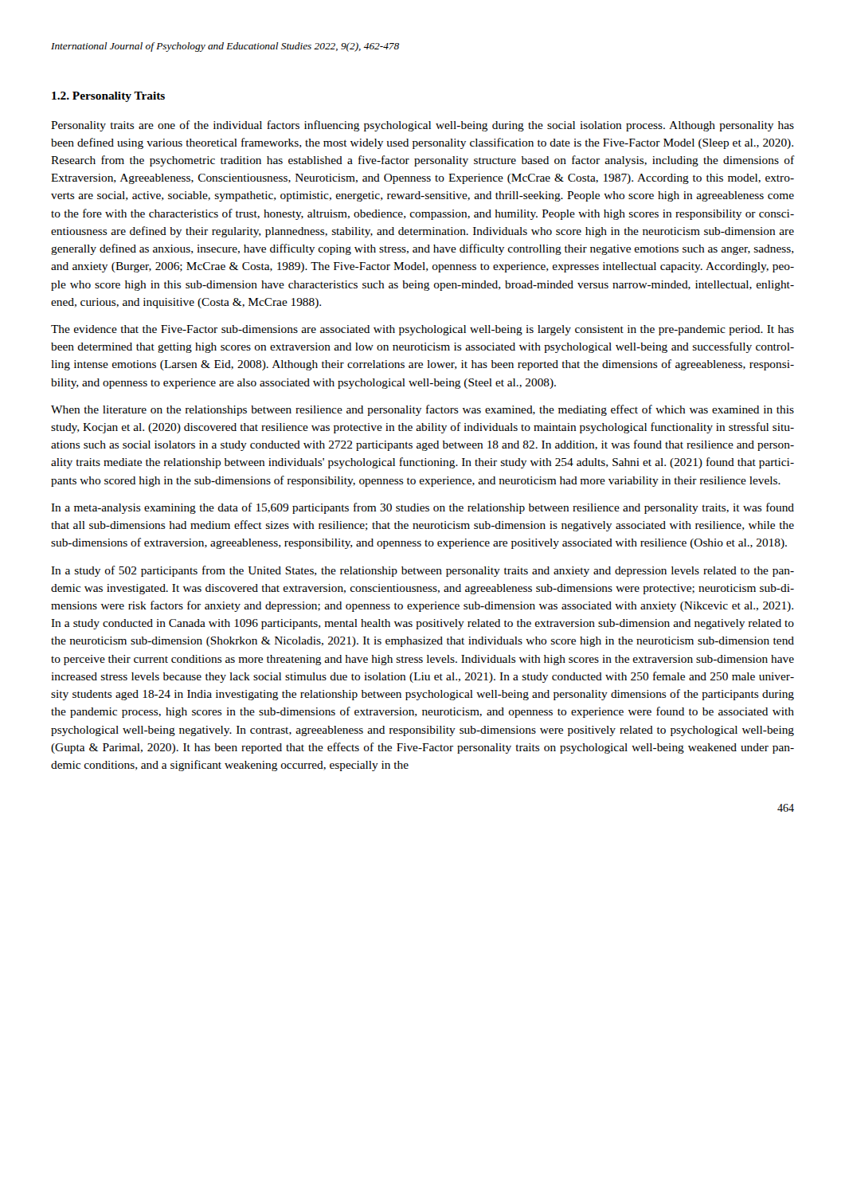International Journal of Psychology and Educational Studies 2022, 9(2), 462-478
1.2. Personality Traits
Personality traits are one of the individual factors influencing psychological well-being during the social isolation process. Although personality has been defined using various theoretical frameworks, the most widely used personality classification to date is the Five-Factor Model (Sleep et al., 2020). Research from the psychometric tradition has established a five-factor personality structure based on factor analysis, including the dimensions of Extraversion, Agreeableness, Conscientiousness, Neuroticism, and Openness to Experience (McCrae & Costa, 1987). According to this model, extroverts are social, active, sociable, sympathetic, optimistic, energetic, reward-sensitive, and thrill-seeking. People who score high in agreeableness come to the fore with the characteristics of trust, honesty, altruism, obedience, compassion, and humility. People with high scores in responsibility or conscientiousness are defined by their regularity, plannedness, stability, and determination. Individuals who score high in the neuroticism sub-dimension are generally defined as anxious, insecure, have difficulty coping with stress, and have difficulty controlling their negative emotions such as anger, sadness, and anxiety (Burger, 2006; McCrae & Costa, 1989). The Five-Factor Model, openness to experience, expresses intellectual capacity. Accordingly, people who score high in this sub-dimension have characteristics such as being open-minded, broad-minded versus narrow-minded, intellectual, enlightened, curious, and inquisitive (Costa &, McCrae 1988).
The evidence that the Five-Factor sub-dimensions are associated with psychological well-being is largely consistent in the pre-pandemic period. It has been determined that getting high scores on extraversion and low on neuroticism is associated with psychological well-being and successfully controlling intense emotions (Larsen & Eid, 2008). Although their correlations are lower, it has been reported that the dimensions of agreeableness, responsibility, and openness to experience are also associated with psychological well-being (Steel et al., 2008).
When the literature on the relationships between resilience and personality factors was examined, the mediating effect of which was examined in this study, Kocjan et al. (2020) discovered that resilience was protective in the ability of individuals to maintain psychological functionality in stressful situations such as social isolators in a study conducted with 2722 participants aged between 18 and 82. In addition, it was found that resilience and personality traits mediate the relationship between individuals' psychological functioning. In their study with 254 adults, Sahni et al. (2021) found that participants who scored high in the sub-dimensions of responsibility, openness to experience, and neuroticism had more variability in their resilience levels.
In a meta-analysis examining the data of 15,609 participants from 30 studies on the relationship between resilience and personality traits, it was found that all sub-dimensions had medium effect sizes with resilience; that the neuroticism sub-dimension is negatively associated with resilience, while the sub-dimensions of extraversion, agreeableness, responsibility, and openness to experience are positively associated with resilience (Oshio et al., 2018).
In a study of 502 participants from the United States, the relationship between personality traits and anxiety and depression levels related to the pandemic was investigated. It was discovered that extraversion, conscientiousness, and agreeableness sub-dimensions were protective; neuroticism sub-dimensions were risk factors for anxiety and depression; and openness to experience sub-dimension was associated with anxiety (Nikcevic et al., 2021). In a study conducted in Canada with 1096 participants, mental health was positively related to the extraversion sub-dimension and negatively related to the neuroticism sub-dimension (Shokrkon & Nicoladis, 2021). It is emphasized that individuals who score high in the neuroticism sub-dimension tend to perceive their current conditions as more threatening and have high stress levels. Individuals with high scores in the extraversion sub-dimension have increased stress levels because they lack social stimulus due to isolation (Liu et al., 2021). In a study conducted with 250 female and 250 male university students aged 18-24 in India investigating the relationship between psychological well-being and personality dimensions of the participants during the pandemic process, high scores in the sub-dimensions of extraversion, neuroticism, and openness to experience were found to be associated with psychological well-being negatively. In contrast, agreeableness and responsibility sub-dimensions were positively related to psychological well-being (Gupta & Parimal, 2020). It has been reported that the effects of the Five-Factor personality traits on psychological well-being weakened under pandemic conditions, and a significant weakening occurred, especially in the
464